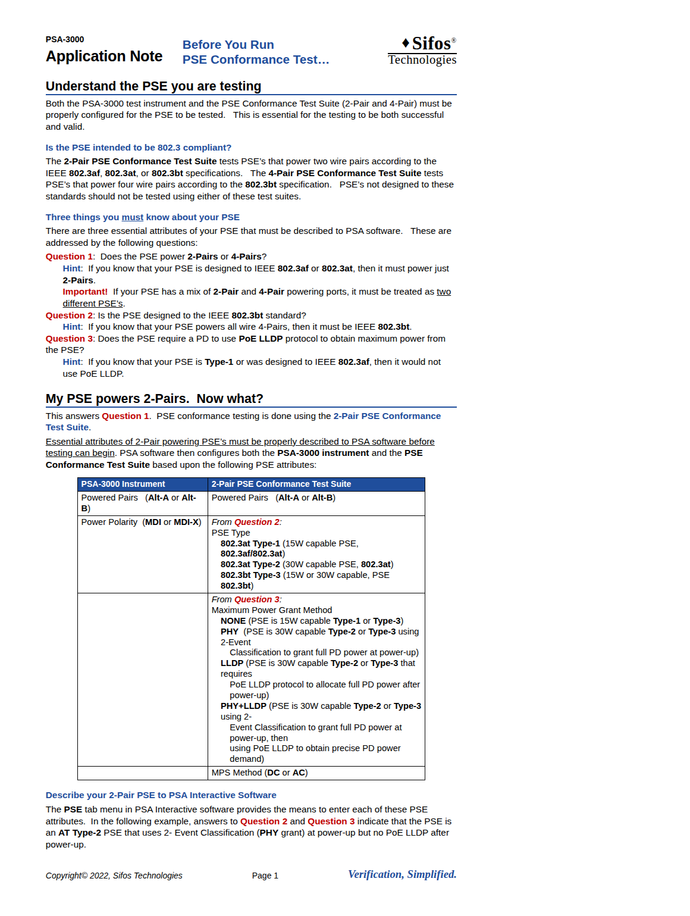PSA-3000
Application Note
Before You Run
PSE Conformance Test…
♦Sifos®
Technologies
Understand the PSE you are testing
Both the PSA-3000 test instrument and the PSE Conformance Test Suite (2-Pair and 4-Pair) must be properly configured for the PSE to be tested. This is essential for the testing to be both successful and valid.
Is the PSE intended to be 802.3 compliant?
The 2-Pair PSE Conformance Test Suite tests PSE’s that power two wire pairs according to the IEEE 802.3af, 802.3at, or 802.3bt specifications. The 4-Pair PSE Conformance Test Suite tests PSE’s that power four wire pairs according to the 802.3bt specification. PSE’s not designed to these standards should not be tested using either of these test suites.
Three things you must know about your PSE
There are three essential attributes of your PSE that must be described to PSA software. These are addressed by the following questions:
Question 1: Does the PSE power 2-Pairs or 4-Pairs?
Hint: If you know that your PSE is designed to IEEE 802.3af or 802.3at, then it must power just 2-Pairs.
Important! If your PSE has a mix of 2-Pair and 4-Pair powering ports, it must be treated as two different PSE’s.
Question 2: Is the PSE designed to the IEEE 802.3bt standard?
Hint: If you know that your PSE powers all wire 4-Pairs, then it must be IEEE 802.3bt.
Question 3: Does the PSE require a PD to use PoE LLDP protocol to obtain maximum power from the PSE?
Hint: If you know that your PSE is Type-1 or was designed to IEEE 802.3af, then it would not use PoE LLDP.
My PSE powers 2-Pairs. Now what?
This answers Question 1. PSE conformance testing is done using the 2-Pair PSE Conformance Test Suite.
Essential attributes of 2-Pair powering PSE’s must be properly described to PSA software before testing can begin. PSA software then configures both the PSA-3000 instrument and the PSE Conformance Test Suite based upon the following PSE attributes:
| PSA-3000 Instrument | 2-Pair PSE Conformance Test Suite |
| --- | --- |
| Powered Pairs ( Alt-A or Alt-B ) | Powered Pairs ( Alt-A or Alt-B ) |
| Power Polarity ( MDI or MDI-X ) | From Question 2 : PSE Type 802.3at Type-1 (15W capable PSE, 802.3af/802.3at ) 802.3at Type-2 (30W capable PSE, 802.3at ) 802.3bt Type-3 (15W or 30W capable, PSE 802.3bt ) |
| | From Question 3 : Maximum Power Grant Method NONE (PSE is 15W capable Type-1 or Type-3 ) PHY (PSE is 30W capable Type-2 or Type-3 using 2-Event Classification to grant full PD power at power-up) LLDP (PSE is 30W capable Type-2 or Type-3 that requires PoE LLDP protocol to allocate full PD power after power-up) PHY+LLDP (PSE is 30W capable Type-2 or Type-3 using 2- Event Classification to grant full PD power at power-up, then using PoE LLDP to obtain precise PD power demand) |
| | MPS Method ( DC or AC ) |
Describe your 2-Pair PSE to PSA Interactive Software
The PSE tab menu in PSA Interactive software provides the means to enter each of these PSE attributes. In the following example, answers to Question 2 and Question 3 indicate that the PSE is an AT Type-2 PSE that uses 2- Event Classification (PHY grant) at power-up but no PoE LLDP after power-up.
Copyright© 2022, Sifos Technologies
Page 1
Verification, Simplified.